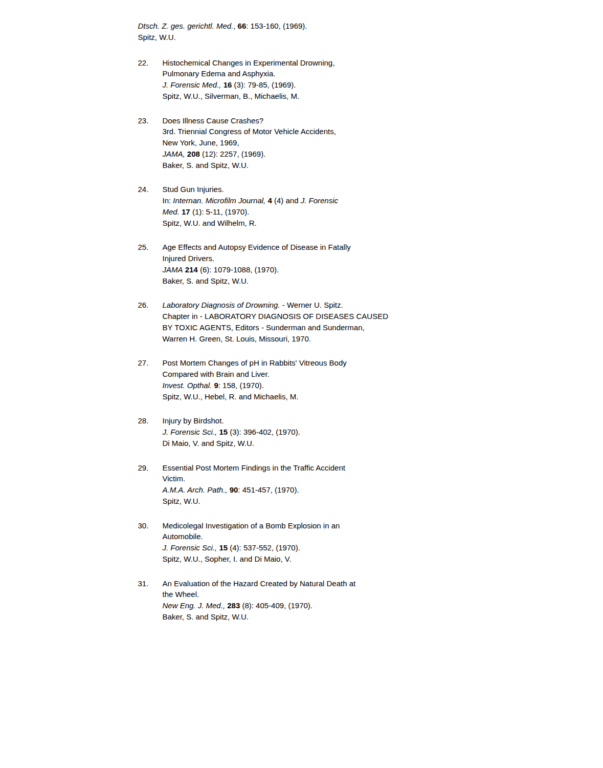Dtsch. Z. ges. gerichtl. Med., 66: 153-160, (1969). Spitz, W.U.
22. Histochemical Changes in Experimental Drowning, Pulmonary Edema and Asphyxia. J. Forensic Med., 16 (3): 79-85, (1969). Spitz, W.U., Silverman, B., Michaelis, M.
23. Does Illness Cause Crashes? 3rd. Triennial Congress of Motor Vehicle Accidents, New York, June, 1969, JAMA, 208 (12): 2257, (1969). Baker, S. and Spitz, W.U.
24. Stud Gun Injuries. In: Internan. Microfilm Journal, 4 (4) and J. Forensic Med. 17 (1): 5-11, (1970). Spitz, W.U. and Wilhelm, R.
25. Age Effects and Autopsy Evidence of Disease in Fatally Injured Drivers. JAMA 214 (6): 1079-1088, (1970). Baker, S. and Spitz, W.U.
26. Laboratory Diagnosis of Drowning. - Werner U. Spitz. Chapter in - LABORATORY DIAGNOSIS OF DISEASES CAUSED BY TOXIC AGENTS, Editors - Sunderman and Sunderman, Warren H. Green, St. Louis, Missouri, 1970.
27. Post Mortem Changes of pH in Rabbits' Vitreous Body Compared with Brain and Liver. Invest. Opthal. 9: 158, (1970). Spitz, W.U., Hebel, R. and Michaelis, M.
28. Injury by Birdshot. J. Forensic Sci., 15 (3): 396-402, (1970). Di Maio, V. and Spitz, W.U.
29. Essential Post Mortem Findings in the Traffic Accident Victim. A.M.A. Arch. Path., 90: 451-457, (1970). Spitz, W.U.
30. Medicolegal Investigation of a Bomb Explosion in an Automobile. J. Forensic Sci., 15 (4): 537-552, (1970). Spitz, W.U., Sopher, I. and Di Maio, V.
31. An Evaluation of the Hazard Created by Natural Death at the Wheel. New Eng. J. Med., 283 (8): 405-409, (1970). Baker, S. and Spitz, W.U.